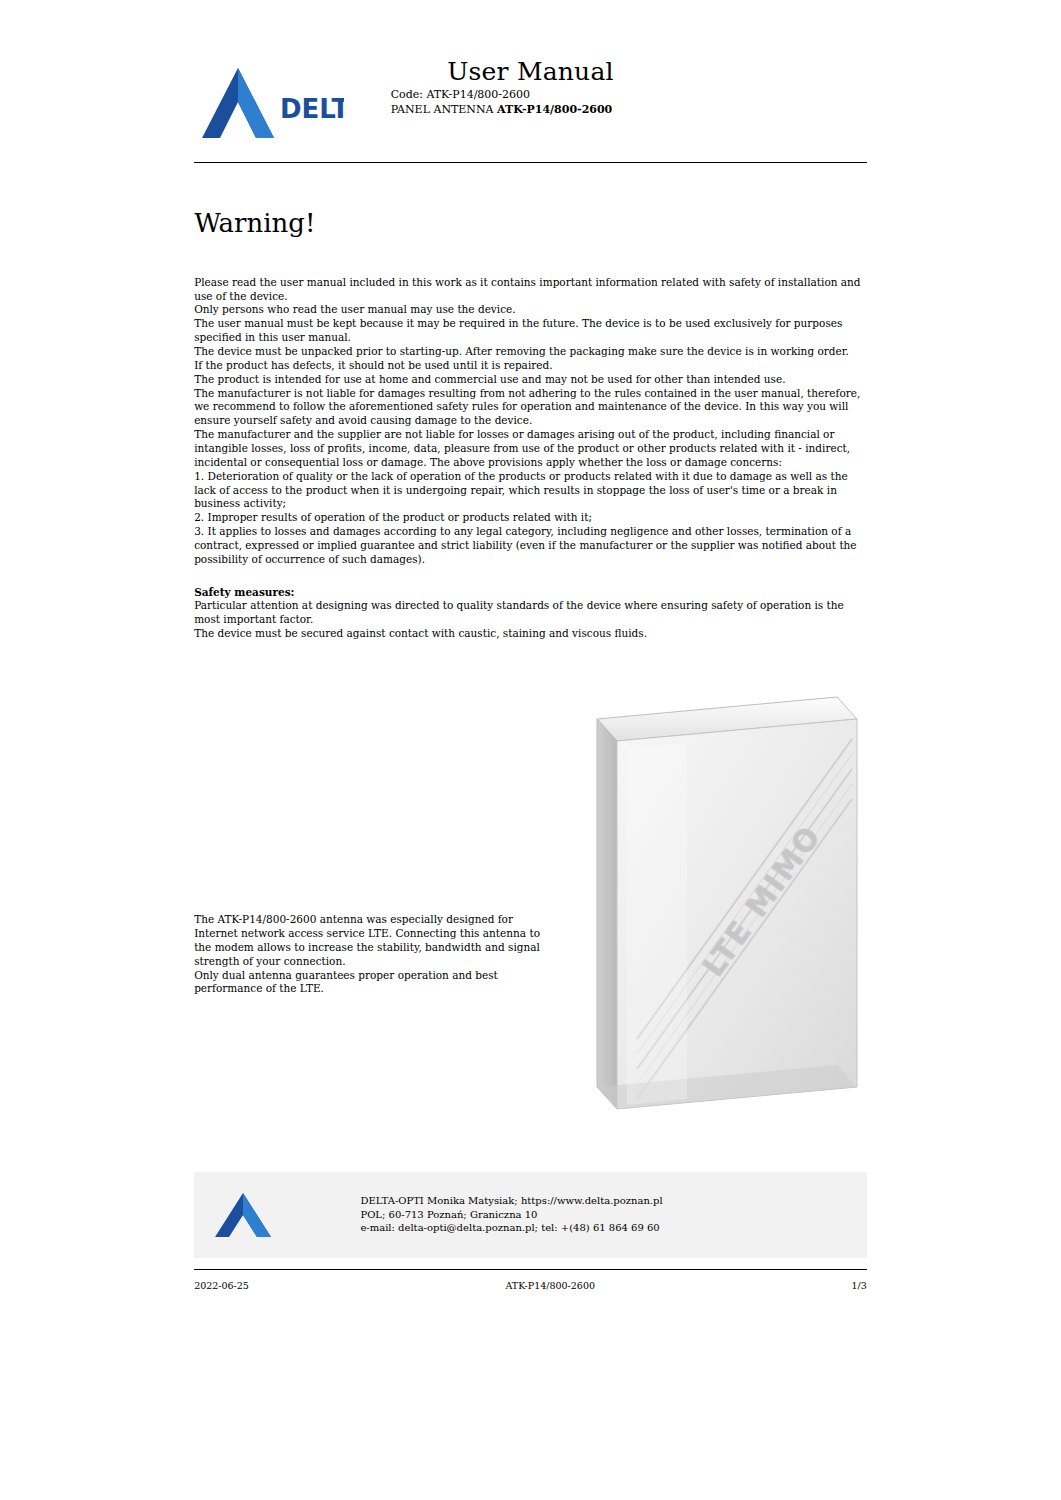DELTA
User Manual
Code: ATK-P14/800-2600
PANEL ANTENNA ATK-P14/800-2600
Warning!
Please read the user manual included in this work as it contains important information related with safety of installation and use of the device.
Only persons who read the user manual may use the device.
The user manual must be kept because it may be required in the future. The device is to be used exclusively for purposes specified in this user manual.
The device must be unpacked prior to starting-up. After removing the packaging make sure the device is in working order.
If the product has defects, it should not be used until it is repaired.
The product is intended for use at home and commercial use and may not be used for other than intended use.
The manufacturer is not liable for damages resulting from not adhering to the rules contained in the user manual, therefore, we recommend to follow the aforementioned safety rules for operation and maintenance of the device. In this way you will ensure yourself safety and avoid causing damage to the device.
The manufacturer and the supplier are not liable for losses or damages arising out of the product, including financial or intangible losses, loss of profits, income, data, pleasure from use of the product or other products related with it - indirect, incidental or consequential loss or damage. The above provisions apply whether the loss or damage concerns:
1. Deterioration of quality or the lack of operation of the products or products related with it due to damage as well as the lack of access to the product when it is undergoing repair, which results in stoppage the loss of user's time or a break in business activity;
2. Improper results of operation of the product or products related with it;
3. It applies to losses and damages according to any legal category, including negligence and other losses, termination of a contract, expressed or implied guarantee and strict liability (even if the manufacturer or the supplier was notified about the possibility of occurrence of such damages).
Safety measures:
Particular attention at designing was directed to quality standards of the device where ensuring safety of operation is the most important factor.
The device must be secured against contact with caustic, staining and viscous fluids.
The ATK-P14/800-2600 antenna was especially designed for Internet network access service LTE. Connecting this antenna to the modem allows to increase the stability, bandwidth and signal strength of your connection.
Only dual antenna guarantees proper operation and best performance of the LTE.
LTE MIMO LTE MIMO
DELTA-OPTI Monika Matysiak; https://www.delta.poznan.pl
POL; 60-713 Poznań; Graniczna 10
e-mail: delta-opti@delta.poznan.pl; tel: +(48) 61 864 69 60
2022-06-25 ATK-P14/800-2600 1/3